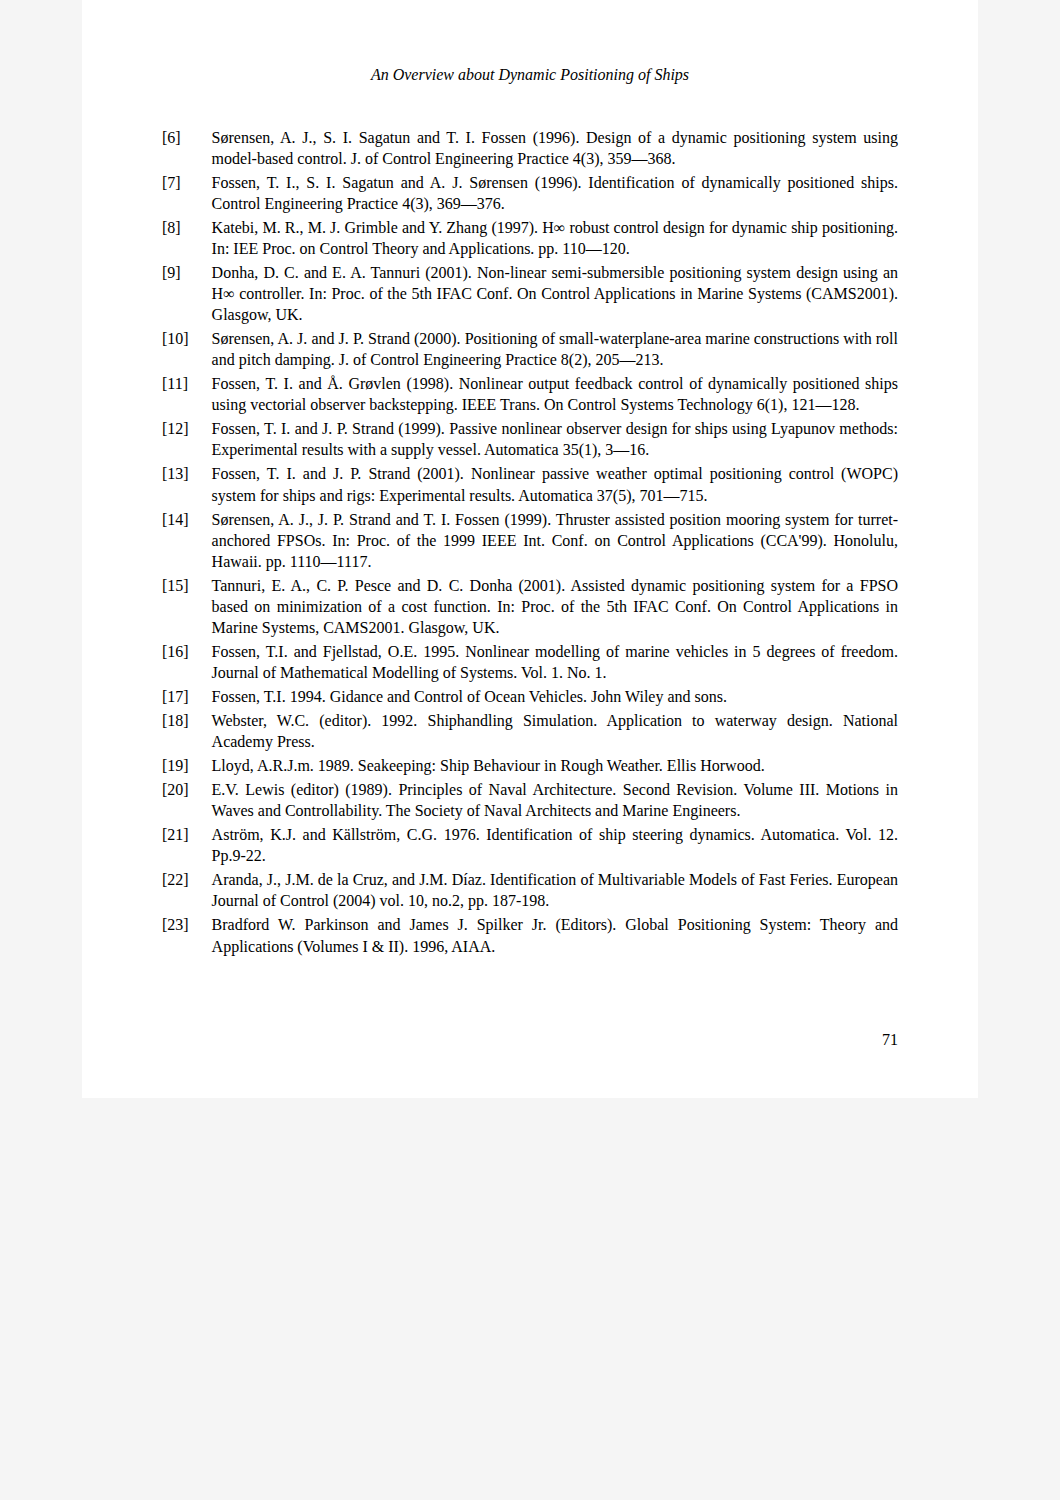An Overview about Dynamic Positioning of Ships
[6] Sørensen, A. J., S. I. Sagatun and T. I. Fossen (1996). Design of a dynamic positioning system using model-based control. J. of Control Engineering Practice 4(3), 359—368.
[7] Fossen, T. I., S. I. Sagatun and A. J. Sørensen (1996). Identification of dynamically positioned ships. Control Engineering Practice 4(3), 369—376.
[8] Katebi, M. R., M. J. Grimble and Y. Zhang (1997). H∞ robust control design for dynamic ship positioning. In: IEE Proc. on Control Theory and Applications. pp. 110—120.
[9] Donha, D. C. and E. A. Tannuri (2001). Non-linear semi-submersible positioning system design using an H∞ controller. In: Proc. of the 5th IFAC Conf. On Control Applications in Marine Systems (CAMS2001). Glasgow, UK.
[10] Sørensen, A. J. and J. P. Strand (2000). Positioning of small-waterplane-area marine constructions with roll and pitch damping. J. of Control Engineering Practice 8(2), 205—213.
[11] Fossen, T. I. and Å. Grøvlen (1998). Nonlinear output feedback control of dynamically positioned ships using vectorial observer backstepping. IEEE Trans. On Control Systems Technology 6(1), 121—128.
[12] Fossen, T. I. and J. P. Strand (1999). Passive nonlinear observer design for ships using Lyapunov methods: Experimental results with a supply vessel. Automatica 35(1), 3—16.
[13] Fossen, T. I. and J. P. Strand (2001). Nonlinear passive weather optimal positioning control (WOPC) system for ships and rigs: Experimental results. Automatica 37(5), 701—715.
[14] Sørensen, A. J., J. P. Strand and T. I. Fossen (1999). Thruster assisted position mooring system for turret-anchored FPSOs. In: Proc. of the 1999 IEEE Int. Conf. on Control Applications (CCA'99). Honolulu, Hawaii. pp. 1110—1117.
[15] Tannuri, E. A., C. P. Pesce and D. C. Donha (2001). Assisted dynamic positioning system for a FPSO based on minimization of a cost function. In: Proc. of the 5th IFAC Conf. On Control Applications in Marine Systems, CAMS2001. Glasgow, UK.
[16] Fossen, T.I. and Fjellstad, O.E. 1995. Nonlinear modelling of marine vehicles in 5 degrees of freedom. Journal of Mathematical Modelling of Systems. Vol. 1. No. 1.
[17] Fossen, T.I. 1994. Gidance and Control of Ocean Vehicles. John Wiley and sons.
[18] Webster, W.C. (editor). 1992. Shiphandling Simulation. Application to waterway design. National Academy Press.
[19] Lloyd, A.R.J.m. 1989. Seakeeping: Ship Behaviour in Rough Weather. Ellis Horwood.
[20] E.V. Lewis (editor) (1989). Principles of Naval Architecture. Second Revision. Volume III. Motions in Waves and Controllability. The Society of Naval Architects and Marine Engineers.
[21] Aström, K.J. and Källström, C.G. 1976. Identification of ship steering dynamics. Automatica. Vol. 12. Pp.9-22.
[22] Aranda, J., J.M. de la Cruz, and J.M. Díaz. Identification of Multivariable Models of Fast Feries. European Journal of Control (2004) vol. 10, no.2, pp. 187-198.
[23] Bradford W. Parkinson and James J. Spilker Jr. (Editors). Global Positioning System: Theory and Applications (Volumes I & II). 1996, AIAA.
71